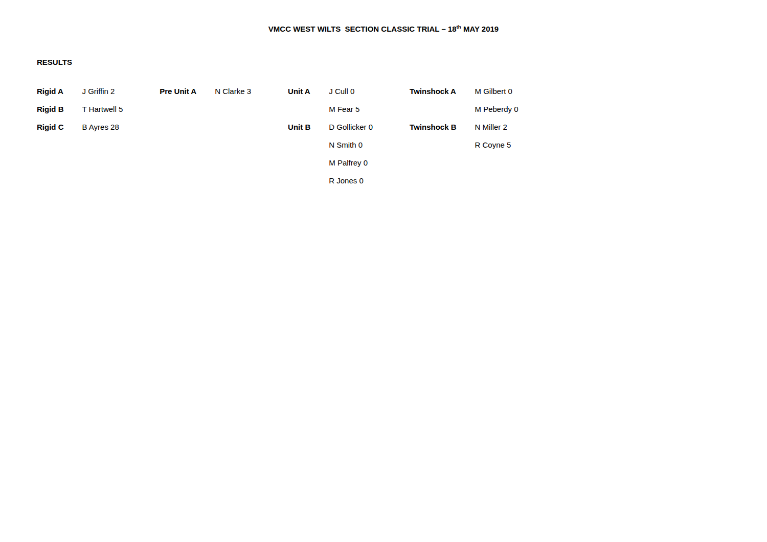VMCC WEST WILTS SECTION CLASSIC TRIAL – 18th MAY 2019
RESULTS
| Rigid A | J Griffin 2 | Pre Unit A | N Clarke 3 | Unit A | J Cull 0 | Twinshock A | M Gilbert 0 |
| Rigid B | T Hartwell 5 | | | | M Fear 5 | | M Peberdy 0 |
| Rigid C | B Ayres 28 | | | Unit B | D Gollicker 0 | Twinshock B | N Miller 2 |
| | | | | | N Smith 0 | | R Coyne 5 |
| | | | | | M Palfrey 0 | | |
| | | | | | R Jones 0 | | |